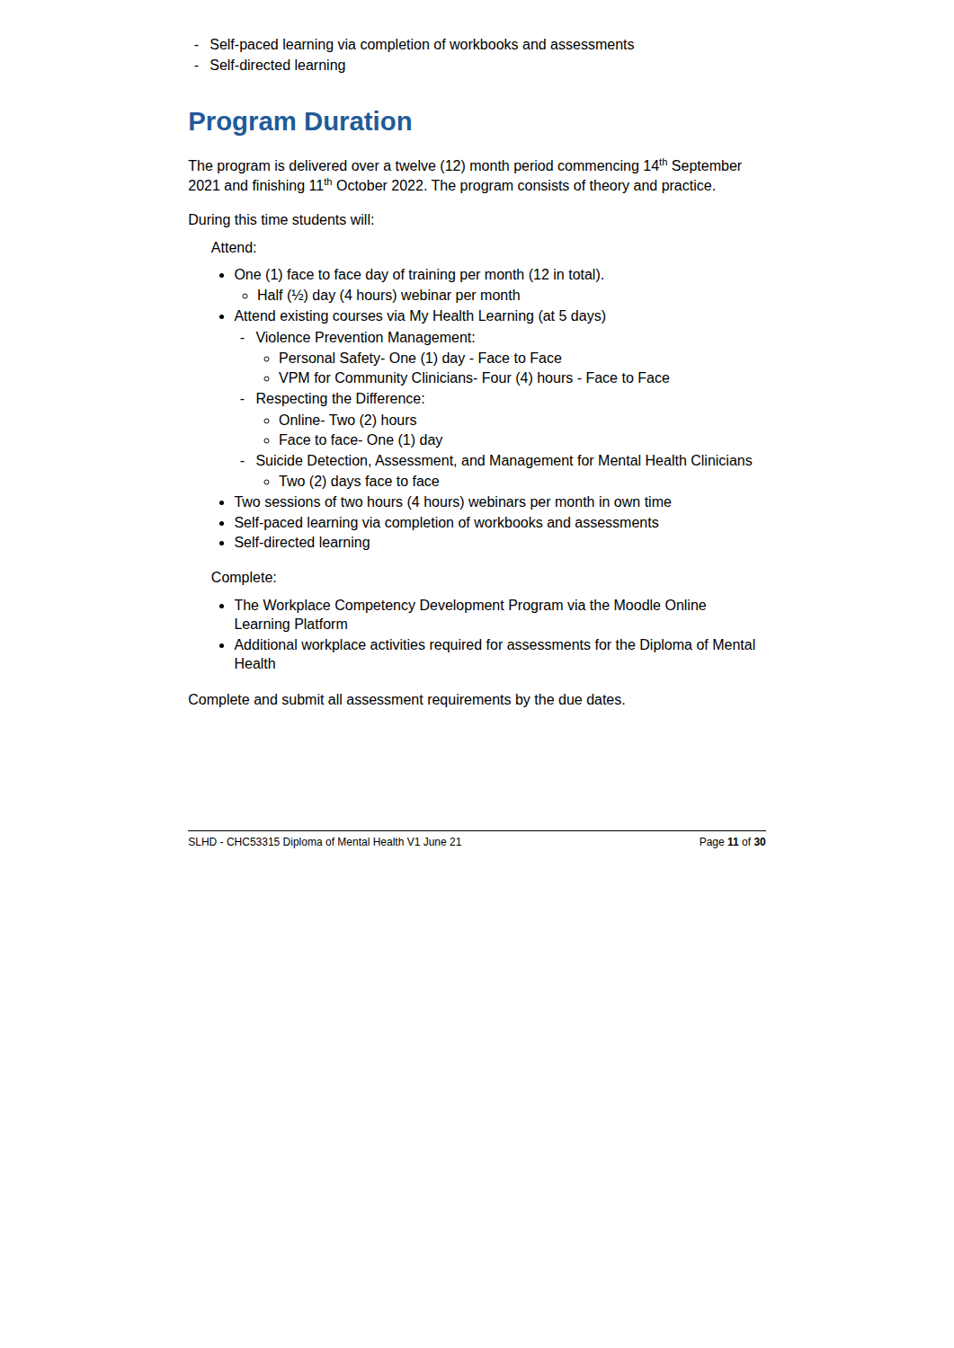Self-paced learning via completion of workbooks and assessments
Self-directed learning
Program Duration
The program is delivered over a twelve (12) month period commencing 14th September 2021 and finishing 11th October 2022. The program consists of theory and practice.
During this time students will:
Attend:
One (1) face to face day of training per month (12 in total).
Half (½) day (4 hours) webinar per month
Attend existing courses via My Health Learning (at 5 days)
Violence Prevention Management:
Personal Safety- One (1) day - Face to Face
VPM for Community Clinicians- Four (4) hours - Face to Face
Respecting the Difference:
Online- Two (2) hours
Face to face- One (1) day
Suicide Detection, Assessment, and Management for Mental Health Clinicians
Two (2) days face to face
Two sessions of two hours (4 hours) webinars per month in own time
Self-paced learning via completion of workbooks and assessments
Self-directed learning
Complete:
The Workplace Competency Development Program via the Moodle Online Learning Platform
Additional workplace activities required for assessments for the Diploma of Mental Health
Complete and submit all assessment requirements by the due dates.
SLHD - CHC53315 Diploma of Mental Health V1 June 21
Page 11 of 30